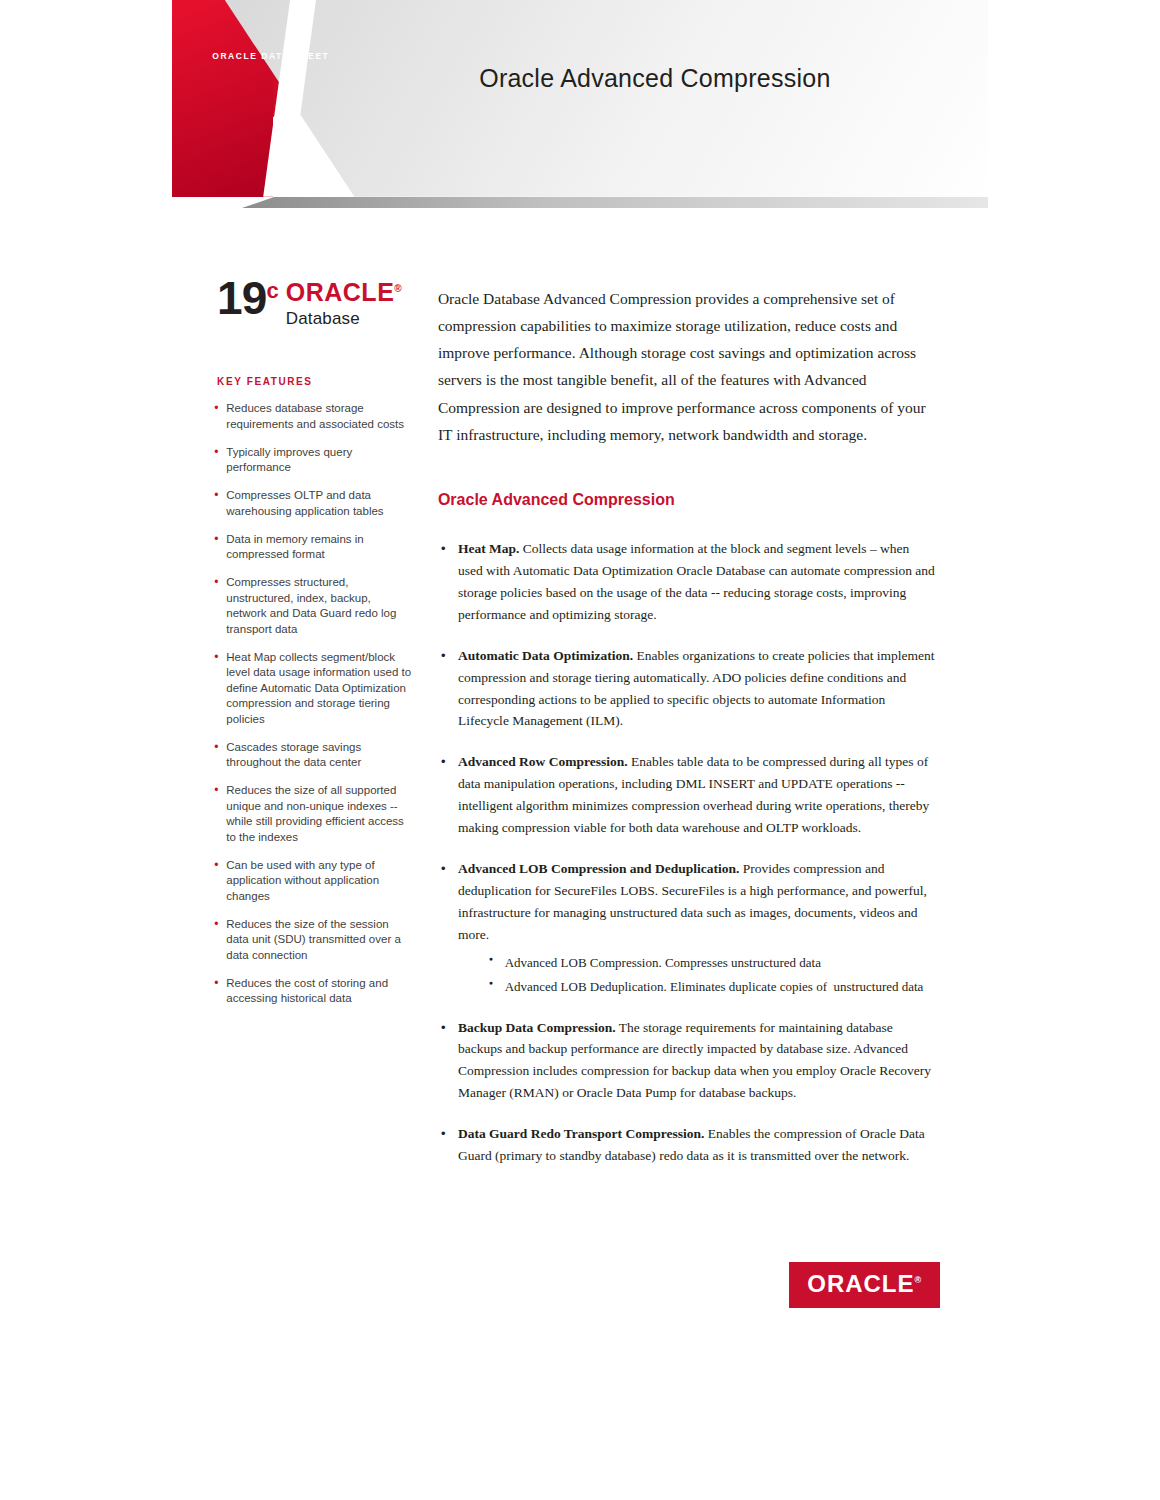ORACLE DATA SHEET
Oracle Advanced Compression
19c
ORACLE®
Database
KEY FEATURES
Reduces database storage requirements and associated costs
Typically improves query performance
Compresses OLTP and data warehousing application tables
Data in memory remains in compressed format
Compresses structured, unstructured, index, backup, network and Data Guard redo log transport data
Heat Map collects segment/block level data usage information used to define Automatic Data Optimization compression and storage tiering policies
Cascades storage savings throughout the data center
Reduces the size of all supported unique and non-unique indexes -- while still providing efficient access to the indexes
Can be used with any type of application without application changes
Reduces the size of the session data unit (SDU) transmitted over a data connection
Reduces the cost of storing and accessing historical data
Oracle Database Advanced Compression provides a comprehensive set of compression capabilities to maximize storage utilization, reduce costs and improve performance. Although storage cost savings and optimization across servers is the most tangible benefit, all of the features with Advanced Compression are designed to improve performance across components of your IT infrastructure, including memory, network bandwidth and storage.
Oracle Advanced Compression
Heat Map. Collects data usage information at the block and segment levels – when used with Automatic Data Optimization Oracle Database can automate compression and storage policies based on the usage of the data -- reducing storage costs, improving performance and optimizing storage.
Automatic Data Optimization. Enables organizations to create policies that implement compression and storage tiering automatically. ADO policies define conditions and corresponding actions to be applied to specific objects to automate Information Lifecycle Management (ILM).
Advanced Row Compression. Enables table data to be compressed during all types of data manipulation operations, including DML INSERT and UPDATE operations -- intelligent algorithm minimizes compression overhead during write operations, thereby making compression viable for both data warehouse and OLTP workloads.
Advanced LOB Compression and Deduplication. Provides compression and deduplication for SecureFiles LOBS. SecureFiles is a high performance, and powerful, infrastructure for managing unstructured data such as images, documents, videos and more.
Advanced LOB Compression. Compresses unstructured data
Advanced LOB Deduplication. Eliminates duplicate copies of unstructured data
Backup Data Compression. The storage requirements for maintaining database backups and backup performance are directly impacted by database size. Advanced Compression includes compression for backup data when you employ Oracle Recovery Manager (RMAN) or Oracle Data Pump for database backups.
Data Guard Redo Transport Compression. Enables the compression of Oracle Data Guard (primary to standby database) redo data as it is transmitted over the network.
ORACLE®